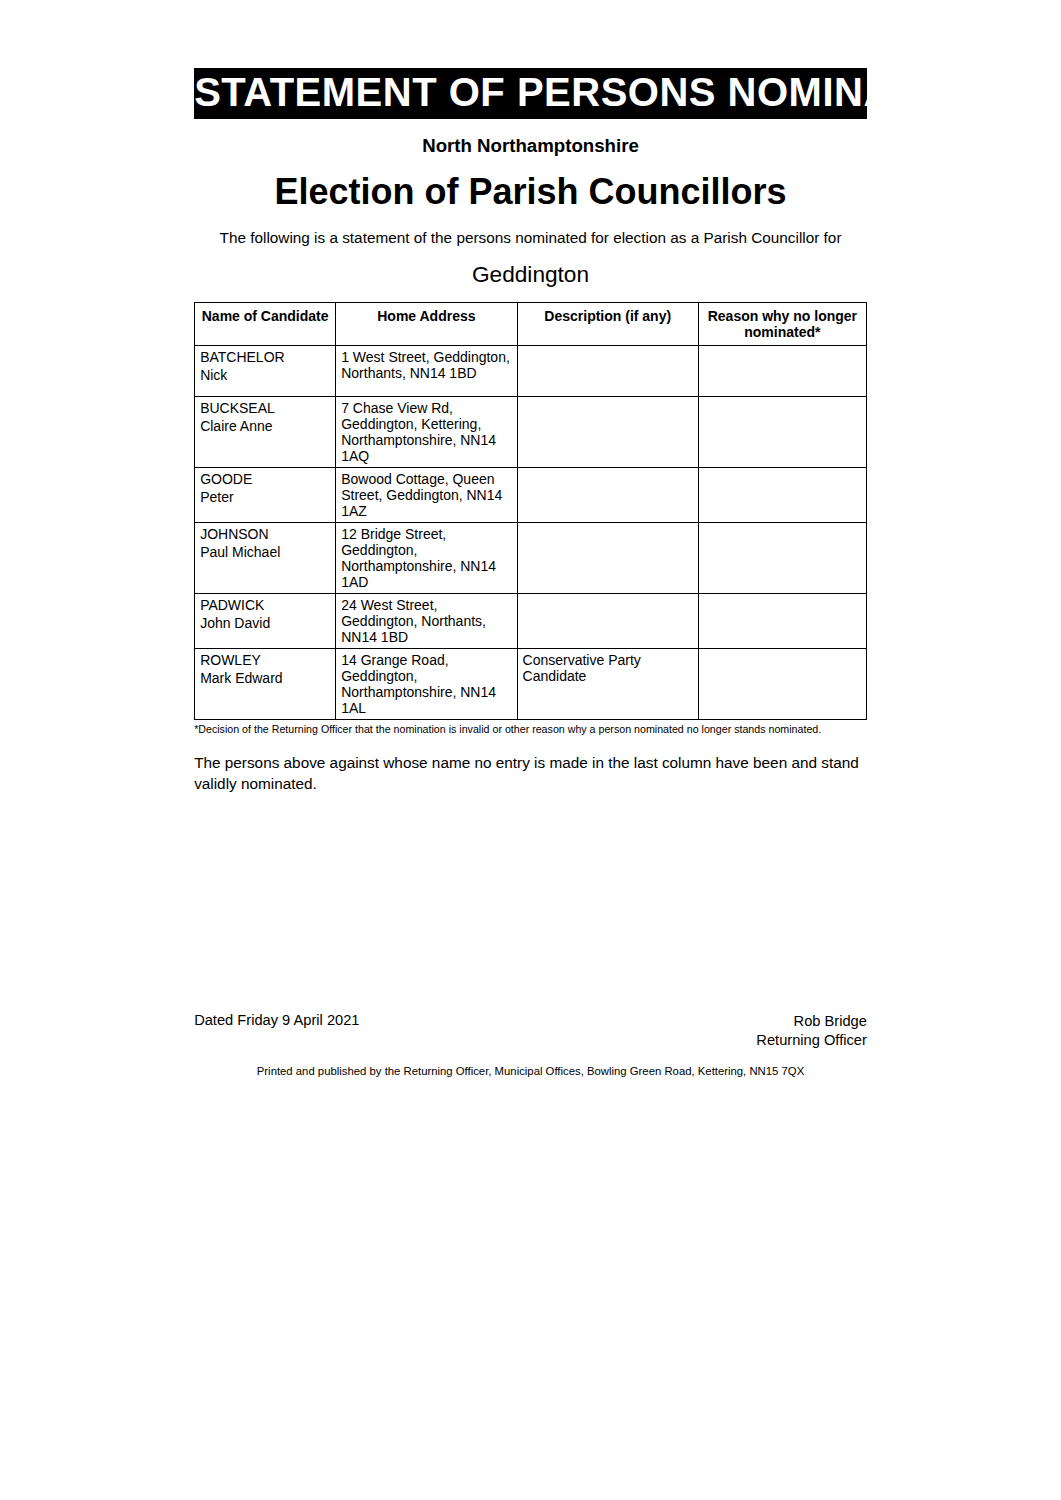STATEMENT OF PERSONS NOMINATED
North Northamptonshire
Election of Parish Councillors
The following is a statement of the persons nominated for election as a Parish Councillor for
Geddington
| Name of Candidate | Home Address | Description (if any) | Reason why no longer nominated* |
| --- | --- | --- | --- |
| BATCHELOR Nick | 1 West Street, Geddington, Northants, NN14 1BD | | |
| BUCKSEAL Claire Anne | 7 Chase View Rd, Geddington, Kettering, Northamptonshire, NN14 1AQ | | |
| GOODE Peter | Bowood Cottage, Queen Street, Geddington, NN14 1AZ | | |
| JOHNSON Paul Michael | 12 Bridge Street, Geddington, Northamptonshire, NN14 1AD | | |
| PADWICK John David | 24 West Street, Geddington, Northants, NN14 1BD | | |
| ROWLEY Mark Edward | 14 Grange Road, Geddington, Northamptonshire, NN14 1AL | Conservative Party Candidate | |
*Decision of the Returning Officer that the nomination is invalid or other reason why a person nominated no longer stands nominated.
The persons above against whose name no entry is made in the last column have been and stand validly nominated.
Dated Friday 9 April 2021
Rob Bridge
Returning Officer
Printed and published by the Returning Officer, Municipal Offices, Bowling Green Road, Kettering, NN15 7QX